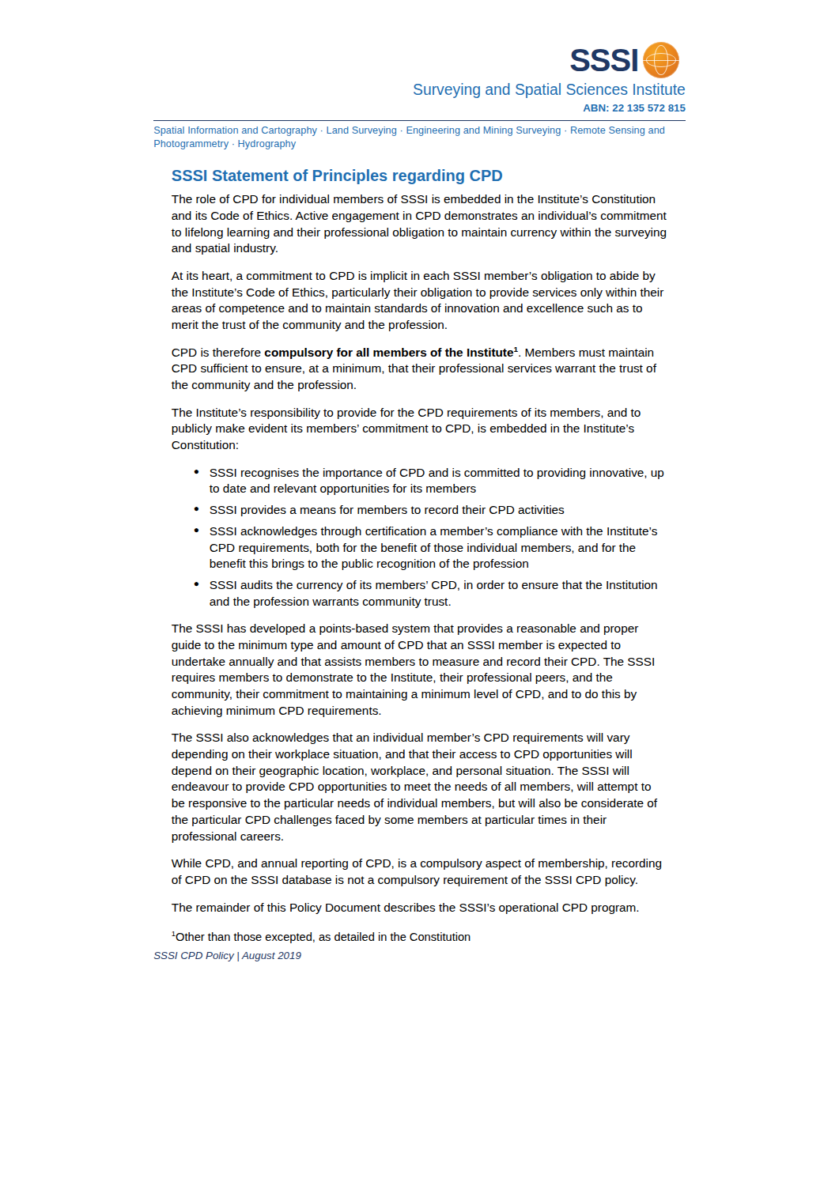SSSI
Surveying and Spatial Sciences Institute
ABN: 22 135 572 815
Spatial Information and Cartography · Land Surveying · Engineering and Mining Surveying · Remote Sensing and Photogrammetry · Hydrography
SSSI Statement of Principles regarding CPD
The role of CPD for individual members of SSSI is embedded in the Institute’s Constitution and its Code of Ethics. Active engagement in CPD demonstrates an individual’s commitment to lifelong learning and their professional obligation to maintain currency within the surveying and spatial industry.
At its heart, a commitment to CPD is implicit in each SSSI member’s obligation to abide by the Institute’s Code of Ethics, particularly their obligation to provide services only within their areas of competence and to maintain standards of innovation and excellence such as to merit the trust of the community and the profession.
CPD is therefore compulsory for all members of the Institute1. Members must maintain CPD sufficient to ensure, at a minimum, that their professional services warrant the trust of the community and the profession.
The Institute’s responsibility to provide for the CPD requirements of its members, and to publicly make evident its members’ commitment to CPD, is embedded in the Institute’s Constitution:
SSSI recognises the importance of CPD and is committed to providing innovative, up to date and relevant opportunities for its members
SSSI provides a means for members to record their CPD activities
SSSI acknowledges through certification a member’s compliance with the Institute’s CPD requirements, both for the benefit of those individual members, and for the benefit this brings to the public recognition of the profession
SSSI audits the currency of its members’ CPD, in order to ensure that the Institution and the profession warrants community trust.
The SSSI has developed a points-based system that provides a reasonable and proper guide to the minimum type and amount of CPD that an SSSI member is expected to undertake annually and that assists members to measure and record their CPD. The SSSI requires members to demonstrate to the Institute, their professional peers, and the community, their commitment to maintaining a minimum level of CPD, and to do this by achieving minimum CPD requirements.
The SSSI also acknowledges that an individual member’s CPD requirements will vary depending on their workplace situation, and that their access to CPD opportunities will depend on their geographic location, workplace, and personal situation. The SSSI will endeavour to provide CPD opportunities to meet the needs of all members, will attempt to be responsive to the particular needs of individual members, but will also be considerate of the particular CPD challenges faced by some members at particular times in their professional careers.
While CPD, and annual reporting of CPD, is a compulsory aspect of membership, recording of CPD on the SSSI database is not a compulsory requirement of the SSSI CPD policy.
The remainder of this Policy Document describes the SSSI’s operational CPD program.
1Other than those excepted, as detailed in the Constitution
SSSI CPD Policy | August 2019